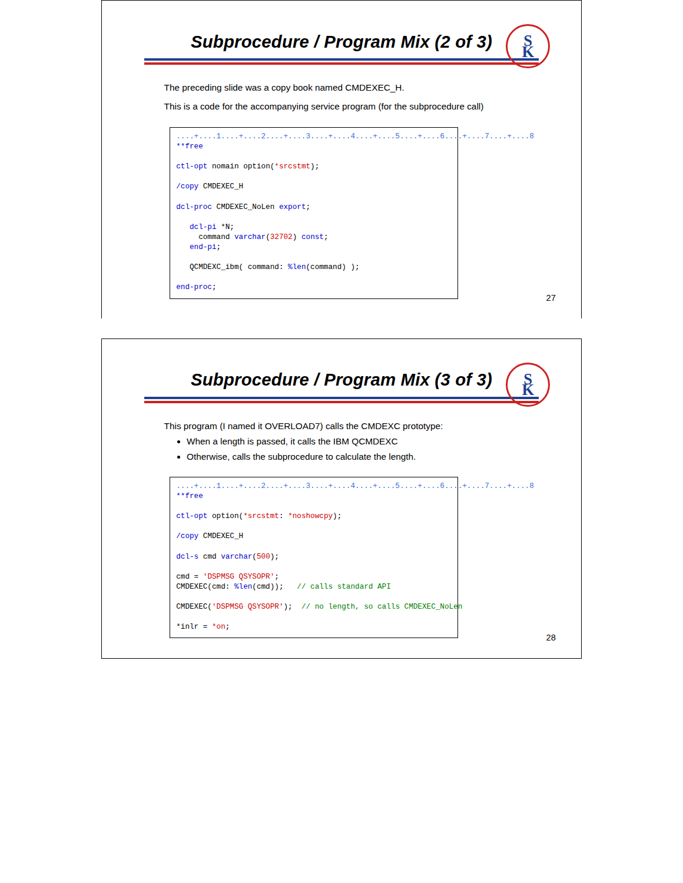SK
Subprocedure / Program Mix (2 of 3)
The preceding slide was a copy book named CMDEXEC_H.
This is a code for the accompanying service program (for the subprocedure call)
....+....1....+....2....+....3....+....4....+....5....+....6....+....7....+....8
**free

ctl-opt nomain option(*srcstmt);

/copy CMDEXEC_H

dcl-proc CMDEXEC_NoLen export;

   dcl-pi *N;
     command varchar(32702) const;
   end-pi;

   QCMDEXC_ibm( command: %len(command) );

end-proc;
27
SK
Subprocedure / Program Mix (3 of 3)
This program (I named it OVERLOAD7) calls the CMDEXC prototype:
When a length is passed, it calls the IBM QCMDEXC
Otherwise, calls the subprocedure to calculate the length.
....+....1....+....2....+....3....+....4....+....5....+....6....+....7....+....8
**free

ctl-opt option(*srcstmt: *noshowcpy);

/copy CMDEXEC_H

dcl-s cmd varchar(500);

cmd = 'DSPMSG QSYSOPR';
CMDEXEC(cmd: %len(cmd));   // calls standard API

CMDEXEC('DSPMSG QSYSOPR');  // no length, so calls CMDEXEC_NoLen

*inlr = *on;
28